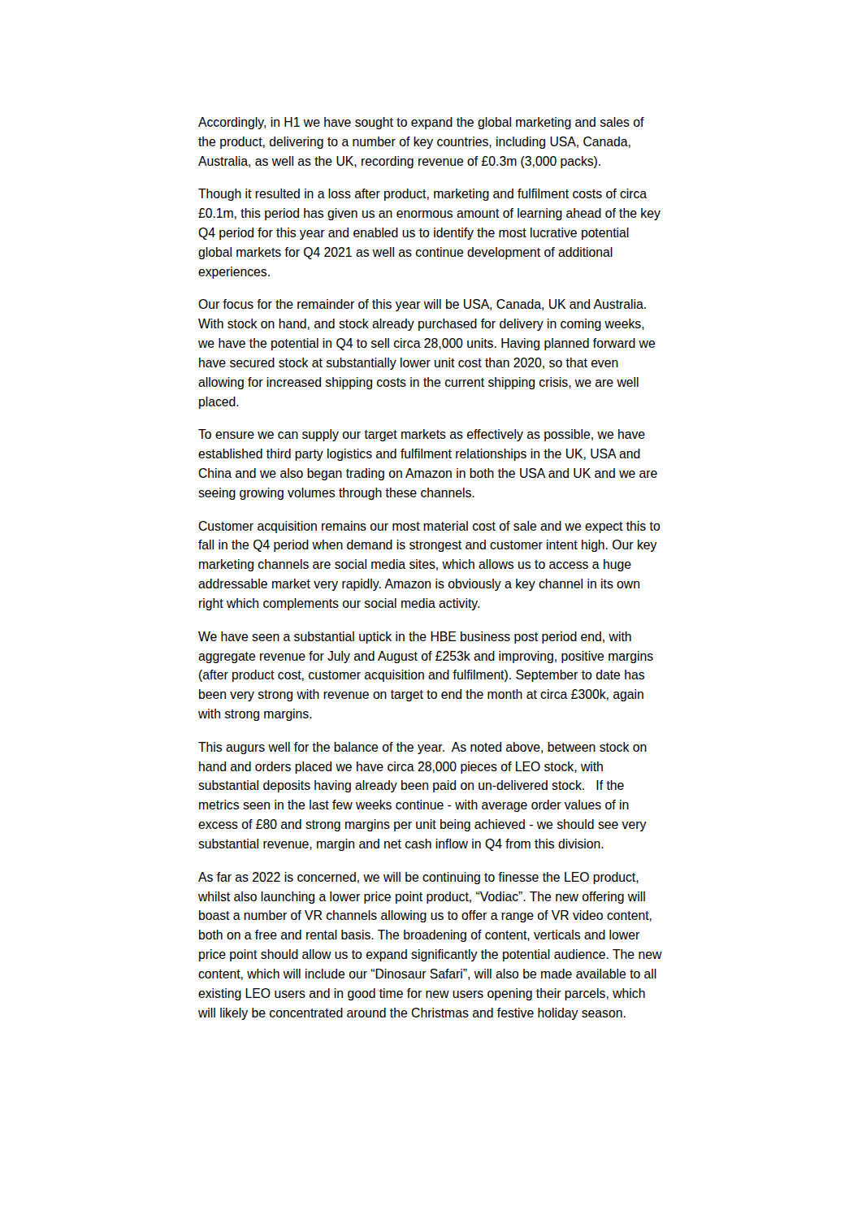Accordingly, in H1 we have sought to expand the global marketing and sales of the product, delivering to a number of key countries, including USA, Canada, Australia, as well as the UK, recording revenue of £0.3m (3,000 packs).
Though it resulted in a loss after product, marketing and fulfilment costs of circa £0.1m, this period has given us an enormous amount of learning ahead of the key Q4 period for this year and enabled us to identify the most lucrative potential global markets for Q4 2021 as well as continue development of additional experiences.
Our focus for the remainder of this year will be USA, Canada, UK and Australia. With stock on hand, and stock already purchased for delivery in coming weeks, we have the potential in Q4 to sell circa 28,000 units. Having planned forward we have secured stock at substantially lower unit cost than 2020, so that even allowing for increased shipping costs in the current shipping crisis, we are well placed.
To ensure we can supply our target markets as effectively as possible, we have established third party logistics and fulfilment relationships in the UK, USA and China and we also began trading on Amazon in both the USA and UK and we are seeing growing volumes through these channels.
Customer acquisition remains our most material cost of sale and we expect this to fall in the Q4 period when demand is strongest and customer intent high. Our key marketing channels are social media sites, which allows us to access a huge addressable market very rapidly. Amazon is obviously a key channel in its own right which complements our social media activity.
We have seen a substantial uptick in the HBE business post period end, with aggregate revenue for July and August of £253k and improving, positive margins (after product cost, customer acquisition and fulfilment). September to date has been very strong with revenue on target to end the month at circa £300k, again with strong margins.
This augurs well for the balance of the year. As noted above, between stock on hand and orders placed we have circa 28,000 pieces of LEO stock, with substantial deposits having already been paid on un-delivered stock. If the metrics seen in the last few weeks continue - with average order values of in excess of £80 and strong margins per unit being achieved - we should see very substantial revenue, margin and net cash inflow in Q4 from this division.
As far as 2022 is concerned, we will be continuing to finesse the LEO product, whilst also launching a lower price point product, “Vodiac”. The new offering will boast a number of VR channels allowing us to offer a range of VR video content, both on a free and rental basis. The broadening of content, verticals and lower price point should allow us to expand significantly the potential audience. The new content, which will include our “Dinosaur Safari”, will also be made available to all existing LEO users and in good time for new users opening their parcels, which will likely be concentrated around the Christmas and festive holiday season.